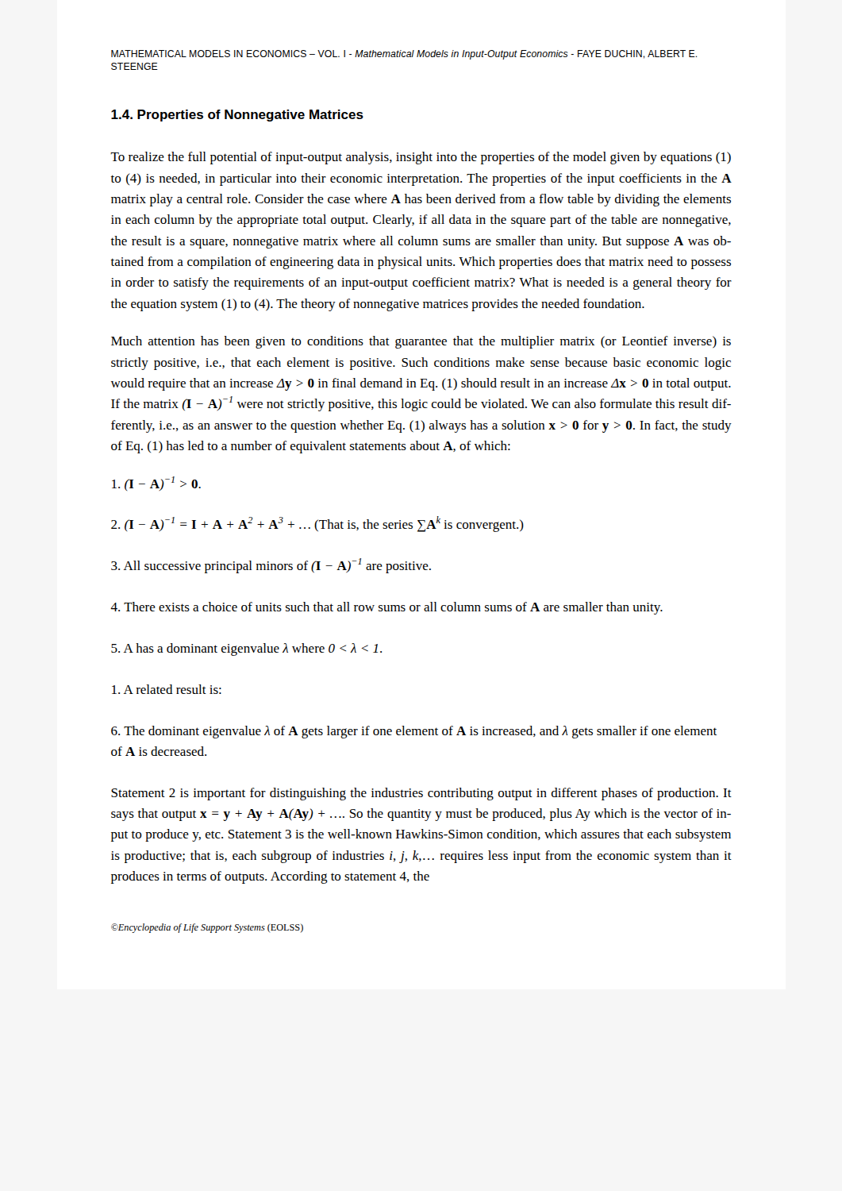MATHEMATICAL MODELS IN ECONOMICS – Vol. I - Mathematical Models in Input-Output Economics - Faye Duchin, Albert E. Steenge
1.4. Properties of Nonnegative Matrices
To realize the full potential of input-output analysis, insight into the properties of the model given by equations (1) to (4) is needed, in particular into their economic interpretation. The properties of the input coefficients in the A matrix play a central role. Consider the case where A has been derived from a flow table by dividing the elements in each column by the appropriate total output. Clearly, if all data in the square part of the table are nonnegative, the result is a square, nonnegative matrix where all column sums are smaller than unity. But suppose A was obtained from a compilation of engineering data in physical units. Which properties does that matrix need to possess in order to satisfy the requirements of an input-output coefficient matrix? What is needed is a general theory for the equation system (1) to (4). The theory of nonnegative matrices provides the needed foundation.
Much attention has been given to conditions that guarantee that the multiplier matrix (or Leontief inverse) is strictly positive, i.e., that each element is positive. Such conditions make sense because basic economic logic would require that an increase Δy > 0 in final demand in Eq. (1) should result in an increase Δx > 0 in total output. If the matrix (I − A)−1 were not strictly positive, this logic could be violated. We can also formulate this result differently, i.e., as an answer to the question whether Eq. (1) always has a solution x > 0 for y > 0. In fact, the study of Eq. (1) has led to a number of equivalent statements about A, of which:
1. (I − A)−1 > 0.
2. (I − A)−1 = I + A + A2 + A3 + … (That is, the series ∑Ak is convergent.)
3. All successive principal minors of (I − A)−1 are positive.
4. There exists a choice of units such that all row sums or all column sums of A are smaller than unity.
5. A has a dominant eigenvalue λ where 0 < λ < 1.
1. A related result is:
6. The dominant eigenvalue λ of A gets larger if one element of A is increased, and λ gets smaller if one element of A is decreased.
Statement 2 is important for distinguishing the industries contributing output in different phases of production. It says that output x = y + Ay + A(Ay) + …. So the quantity y must be produced, plus Ay which is the vector of input to produce y, etc. Statement 3 is the well-known Hawkins-Simon condition, which assures that each subsystem is productive; that is, each subgroup of industries i, j, k,… requires less input from the economic system than it produces in terms of outputs. According to statement 4, the
©Encyclopedia of Life Support Systems (EOLSS)